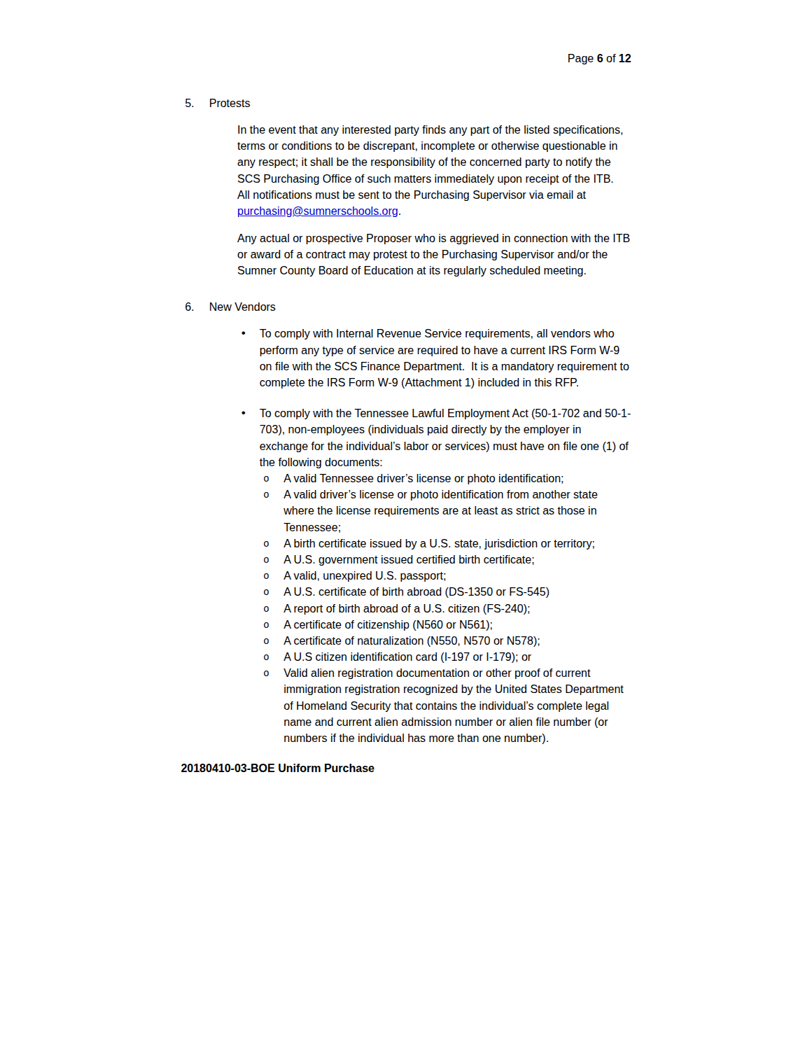Page 6 of 12
Protests
In the event that any interested party finds any part of the listed specifications, terms or conditions to be discrepant, incomplete or otherwise questionable in any respect; it shall be the responsibility of the concerned party to notify the SCS Purchasing Office of such matters immediately upon receipt of the ITB. All notifications must be sent to the Purchasing Supervisor via email at purchasing@sumnerschools.org.
Any actual or prospective Proposer who is aggrieved in connection with the ITB or award of a contract may protest to the Purchasing Supervisor and/or the Sumner County Board of Education at its regularly scheduled meeting.
New Vendors
To comply with Internal Revenue Service requirements, all vendors who perform any type of service are required to have a current IRS Form W-9 on file with the SCS Finance Department. It is a mandatory requirement to complete the IRS Form W-9 (Attachment 1) included in this RFP.
To comply with the Tennessee Lawful Employment Act (50-1-702 and 50-1-703), non-employees (individuals paid directly by the employer in exchange for the individual’s labor or services) must have on file one (1) of the following documents:
A valid Tennessee driver’s license or photo identification;
A valid driver’s license or photo identification from another state where the license requirements are at least as strict as those in Tennessee;
A birth certificate issued by a U.S. state, jurisdiction or territory;
A U.S. government issued certified birth certificate;
A valid, unexpired U.S. passport;
A U.S. certificate of birth abroad (DS-1350 or FS-545)
A report of birth abroad of a U.S. citizen (FS-240);
A certificate of citizenship (N560 or N561);
A certificate of naturalization (N550, N570 or N578);
A U.S citizen identification card (I-197 or I-179); or
Valid alien registration documentation or other proof of current immigration registration recognized by the United States Department of Homeland Security that contains the individual’s complete legal name and current alien admission number or alien file number (or numbers if the individual has more than one number).
20180410-03-BOE Uniform Purchase